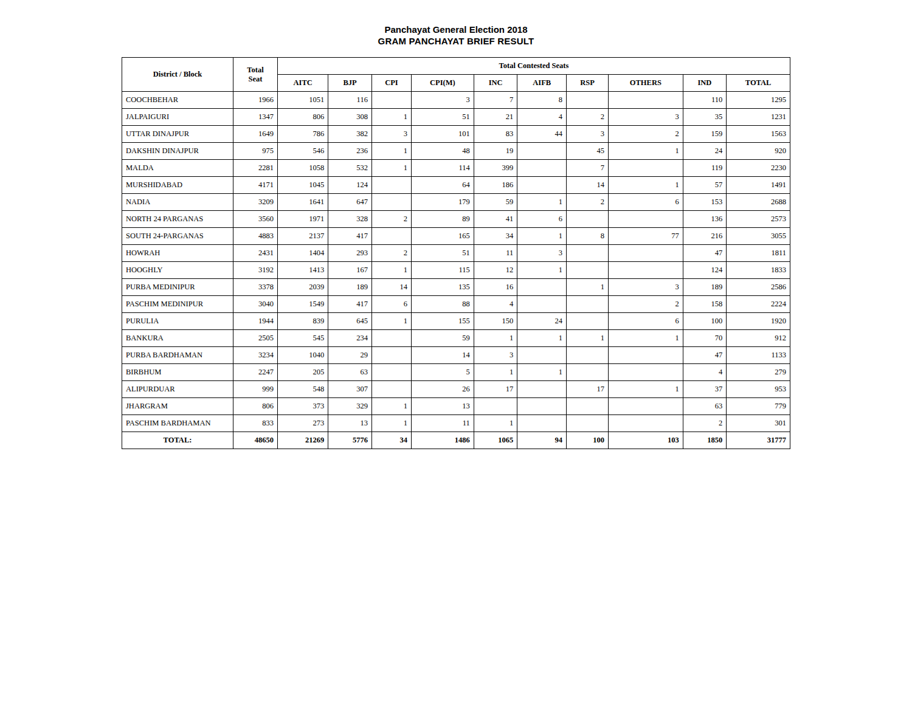Panchayat General Election 2018
GRAM PANCHAYAT BRIEF RESULT
| District / Block | Total Seat | Total Contested Seats |
| --- | --- | --- |
| AITC | BJP | CPI | CPI(M) | INC | AIFB | RSP | OTHERS | IND | TOTAL |
| COOCHBEHAR | 1966 | 1051 | 116 | | 3 | 7 | 8 | | | 110 | 1295 |
| JALPAIGURI | 1347 | 806 | 308 | 1 | 51 | 21 | 4 | 2 | 3 | 35 | 1231 |
| UTTAR DINAJPUR | 1649 | 786 | 382 | 3 | 101 | 83 | 44 | 3 | 2 | 159 | 1563 |
| DAKSHIN DINAJPUR | 975 | 546 | 236 | 1 | 48 | 19 | | 45 | 1 | 24 | 920 |
| MALDA | 2281 | 1058 | 532 | 1 | 114 | 399 | | 7 | | 119 | 2230 |
| MURSHIDABAD | 4171 | 1045 | 124 | | 64 | 186 | | 14 | 1 | 57 | 1491 |
| NADIA | 3209 | 1641 | 647 | | 179 | 59 | 1 | 2 | 6 | 153 | 2688 |
| NORTH 24 PARGANAS | 3560 | 1971 | 328 | 2 | 89 | 41 | 6 | | | 136 | 2573 |
| SOUTH 24-PARGANAS | 4883 | 2137 | 417 | | 165 | 34 | 1 | 8 | 77 | 216 | 3055 |
| HOWRAH | 2431 | 1404 | 293 | 2 | 51 | 11 | 3 | | | 47 | 1811 |
| HOOGHLY | 3192 | 1413 | 167 | 1 | 115 | 12 | 1 | | | 124 | 1833 |
| PURBA MEDINIPUR | 3378 | 2039 | 189 | 14 | 135 | 16 | | 1 | 3 | 189 | 2586 |
| PASCHIM MEDINIPUR | 3040 | 1549 | 417 | 6 | 88 | 4 | | | 2 | 158 | 2224 |
| PURULIA | 1944 | 839 | 645 | 1 | 155 | 150 | 24 | | 6 | 100 | 1920 |
| BANKURA | 2505 | 545 | 234 | | 59 | 1 | 1 | 1 | 1 | 70 | 912 |
| PURBA BARDHAMAN | 3234 | 1040 | 29 | | 14 | 3 | | | | 47 | 1133 |
| BIRBHUM | 2247 | 205 | 63 | | 5 | 1 | 1 | | | 4 | 279 |
| ALIPURDUAR | 999 | 548 | 307 | | 26 | 17 | | 17 | 1 | 37 | 953 |
| JHARGRAM | 806 | 373 | 329 | 1 | 13 | | | | | 63 | 779 |
| PASCHIM BARDHAMAN | 833 | 273 | 13 | 1 | 11 | 1 | | | | 2 | 301 |
| TOTAL: | 48650 | 21269 | 5776 | 34 | 1486 | 1065 | 94 | 100 | 103 | 1850 | 31777 |